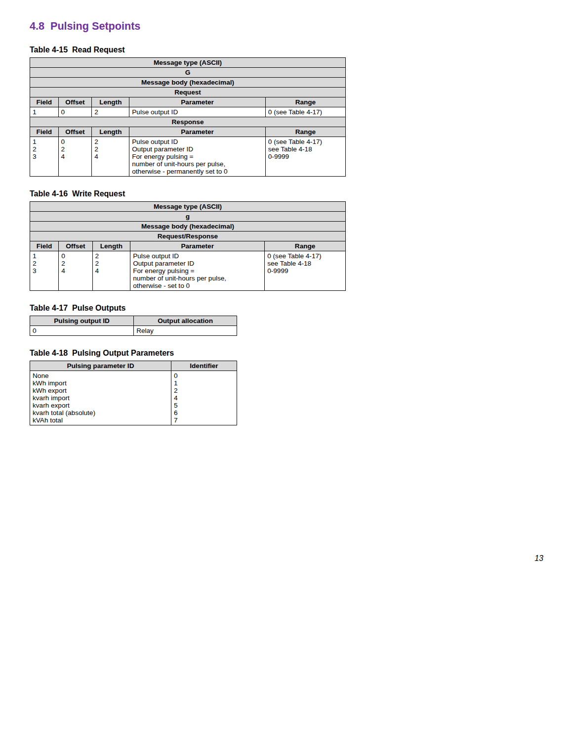4.8 Pulsing Setpoints
Table 4-15 Read Request
| Message type (ASCII) |
| --- |
| G |
| Message body (hexadecimal) |
| Request |
| Field | Offset | Length | Parameter | Range |
| 1 | 0 | 2 | Pulse output ID | 0 (see Table 4-17) |
| Response |
| Field | Offset | Length | Parameter | Range |
| 1 2 3 | 0 2 4 | 2 2 4 | Pulse output ID Output parameter ID For energy pulsing = number of unit-hours per pulse, otherwise - permanently set to 0 | 0 (see Table 4-17) see Table 4-18 0-9999 |
Table 4-16 Write Request
| Message type (ASCII) |
| --- |
| g |
| Message body (hexadecimal) |
| Request/Response |
| Field | Offset | Length | Parameter | Range |
| 1 2 3 | 0 2 4 | 2 2 4 | Pulse output ID Output parameter ID For energy pulsing = number of unit-hours per pulse, otherwise - set to 0 | 0 (see Table 4-17) see Table 4-18 0-9999 |
Table 4-17 Pulse Outputs
| Pulsing output ID | Output allocation |
| --- | --- |
| 0 | Relay |
Table 4-18 Pulsing Output Parameters
| Pulsing parameter ID | Identifier |
| --- | --- |
| None kWh import kWh export kvarh import kvarh export kvarh total (absolute) kVAh total | 0 1 2 4 5 6 7 |
13